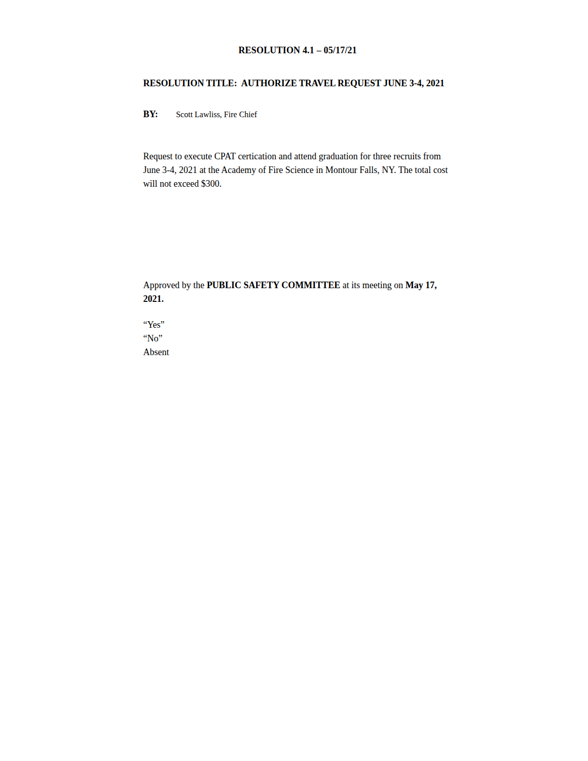RESOLUTION 4.1 – 05/17/21
RESOLUTION TITLE: AUTHORIZE TRAVEL REQUEST JUNE 3-4, 2021
BY: Scott Lawliss, Fire Chief
Request to execute CPAT certication and attend graduation for three recruits from June 3-4, 2021 at the Academy of Fire Science in Montour Falls, NY. The total cost will not exceed $300.
Approved by the PUBLIC SAFETY COMMITTEE at its meeting on May 17, 2021.
“Yes”
“No”
Absent